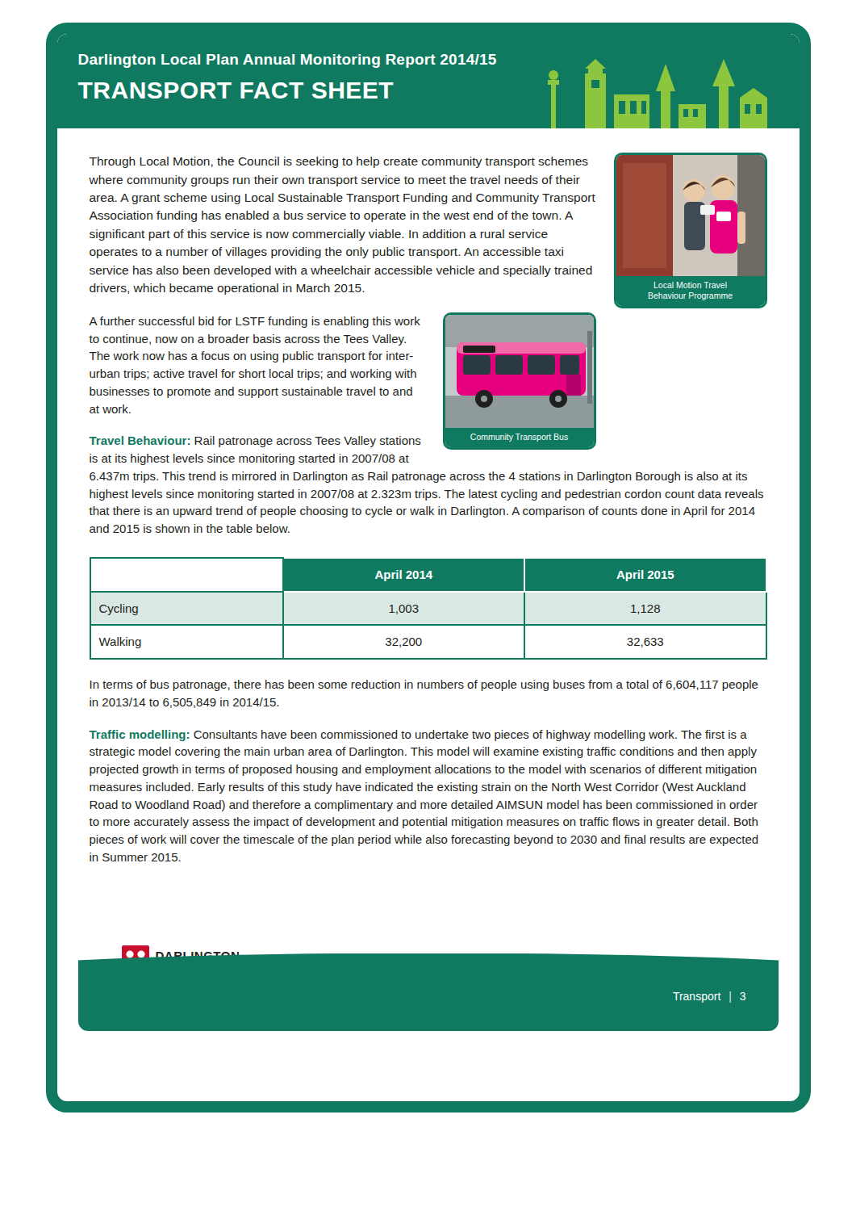Darlington Local Plan Annual Monitoring Report 2014/15
Transport Fact Sheet
Local Motion Travel
Behaviour Programme
Through Local Motion, the Council is seeking to help create community transport schemes where community groups run their own transport service to meet the travel needs of their area. A grant scheme using Local Sustainable Transport Funding and Community Transport Association funding has enabled a bus service to operate in the west end of the town. A significant part of this service is now commercially viable. In addition a rural service operates to a number of villages providing the only public transport. An accessible taxi service has also been developed with a wheelchair accessible vehicle and specially trained drivers, which became operational in March 2015.
Community Transport Bus
A further successful bid for LSTF funding is enabling this work to continue, now on a broader basis across the Tees Valley. The work now has a focus on using public transport for inter-urban trips; active travel for short local trips; and working with businesses to promote and support sustainable travel to and at work.
Travel Behaviour: Rail patronage across Tees Valley stations is at its highest levels since monitoring started in 2007/08 at 6.437m trips. This trend is mirrored in Darlington as Rail patronage across the 4 stations in Darlington Borough is also at its highest levels since monitoring started in 2007/08 at 2.323m trips. The latest cycling and pedestrian cordon count data reveals that there is an upward trend of people choosing to cycle or walk in Darlington. A comparison of counts done in April for 2014 and 2015 is shown in the table below.
| | April 2014 | April 2015 |
| --- | --- | --- |
| Cycling | 1,003 | 1,128 |
| Walking | 32,200 | 32,633 |
In terms of bus patronage, there has been some reduction in numbers of people using buses from a total of 6,604,117 people in 2013/14 to 6,505,849 in 2014/15.
Traffic modelling: Consultants have been commissioned to undertake two pieces of highway modelling work. The first is a strategic model covering the main urban area of Darlington. This model will examine existing traffic conditions and then apply projected growth in terms of proposed housing and employment allocations to the model with scenarios of different mitigation measures included. Early results of this study have indicated the existing strain on the North West Corridor (West Auckland Road to Woodland Road) and therefore a complimentary and more detailed AIMSUN model has been commissioned in order to more accurately assess the impact of development and potential mitigation measures on traffic flows in greater detail. Both pieces of work will cover the timescale of the plan period while also forecasting beyond to 2030 and final results are expected in Summer 2015.
DARLINGTON
BOROUGH COUNCIL
Transport | 3